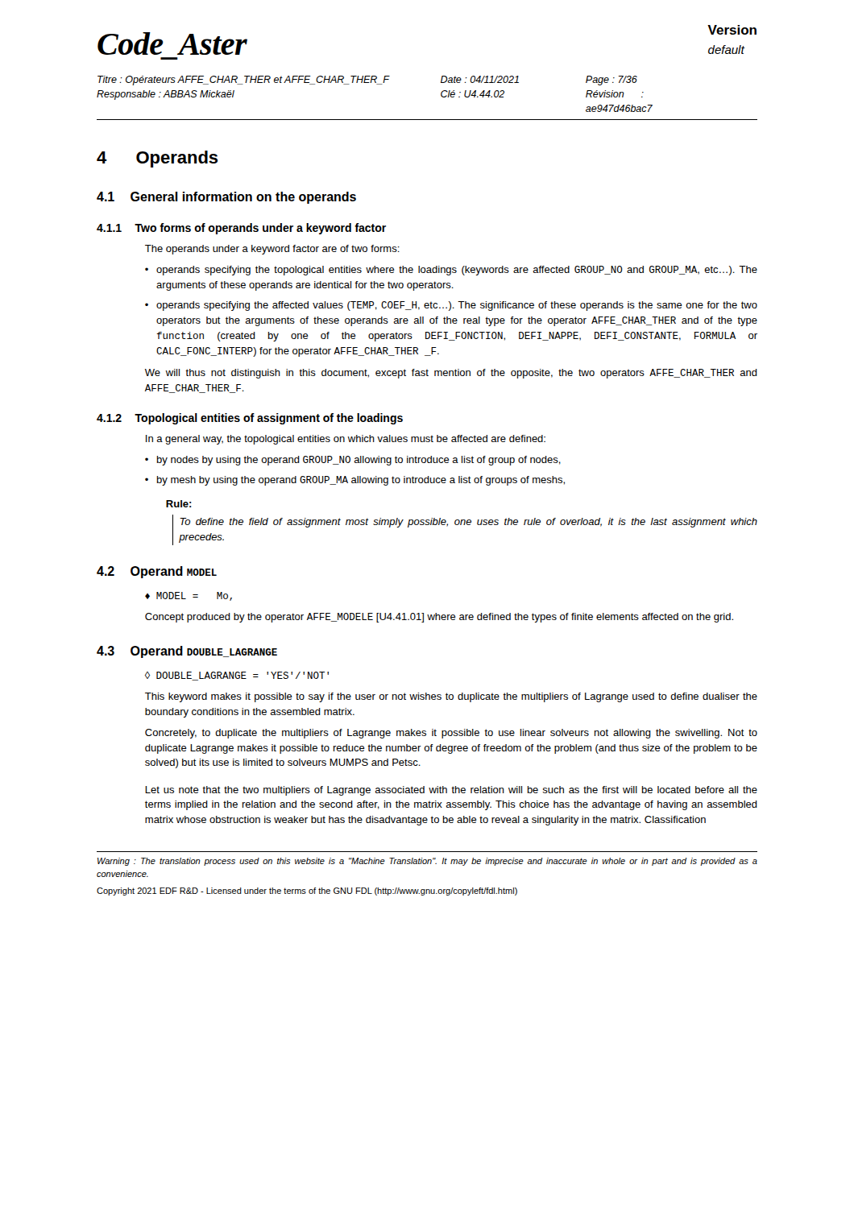Version
default
Code_Aster
| Titre : Opérateurs AFFE_CHAR_THER et AFFE_CHAR_THER_F | Date : 04/11/2021 | Page : 7/36 | |
| Responsable : ABBAS Mickaël | Clé : U4.44.02 | Révision : | |
| | | ae947d46bac7 |
4 Operands
4.1 General information on the operands
4.1.1 Two forms of operands under a keyword factor
The operands under a keyword factor are of two forms:
operands specifying the topological entities where the loadings (keywords are affected GROUP_NO and GROUP_MA, etc…). The arguments of these operands are identical for the two operators.
operands specifying the affected values (TEMP, COEF_H, etc…). The significance of these operands is the same one for the two operators but the arguments of these operands are all of the real type for the operator AFFE_CHAR_THER and of the type function (created by one of the operators DEFI_FONCTION, DEFI_NAPPE, DEFI_CONSTANTE, FORMULA or CALC_FONC_INTERP) for the operator AFFE_CHAR_THER _F.
We will thus not distinguish in this document, except fast mention of the opposite, the two operators AFFE_CHAR_THER and AFFE_CHAR_THER_F.
4.1.2 Topological entities of assignment of the loadings
In a general way, the topological entities on which values must be affected are defined:
by nodes by using the operand GROUP_NO allowing to introduce a list of group of nodes,
by mesh by using the operand GROUP_MA allowing to introduce a list of groups of meshs,
Rule:
To define the field of assignment most simply possible, one uses the rule of overload, it is the last assignment which precedes.
4.2 Operand MODEL
♦ MODEL = Mo,
Concept produced by the operator AFFE_MODELE [U4.41.01] where are defined the types of finite elements affected on the grid.
4.3 Operand DOUBLE_LAGRANGE
◊ DOUBLE_LAGRANGE = 'YES'/'NOT'
This keyword makes it possible to say if the user or not wishes to duplicate the multipliers of Lagrange used to define dualiser the boundary conditions in the assembled matrix.
Concretely, to duplicate the multipliers of Lagrange makes it possible to use linear solveurs not allowing the swivelling. Not to duplicate Lagrange makes it possible to reduce the number of degree of freedom of the problem (and thus size of the problem to be solved) but its use is limited to solveurs MUMPS and Petsc.
Let us note that the two multipliers of Lagrange associated with the relation will be such as the first will be located before all the terms implied in the relation and the second after, in the matrix assembly. This choice has the advantage of having an assembled matrix whose obstruction is weaker but has the disadvantage to be able to reveal a singularity in the matrix. Classification
Warning : The translation process used on this website is a "Machine Translation". It may be imprecise and inaccurate in whole or in part and is provided as a convenience.
Copyright 2021 EDF R&D - Licensed under the terms of the GNU FDL (http://www.gnu.org/copyleft/fdl.html)